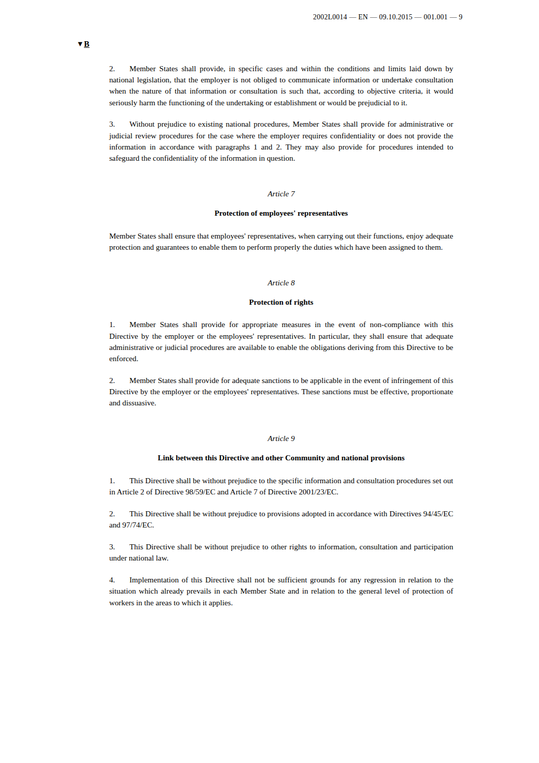2002L0014 — EN — 09.10.2015 — 001.001 — 9
▼B
2. Member States shall provide, in specific cases and within the conditions and limits laid down by national legislation, that the employer is not obliged to communicate information or undertake consultation when the nature of that information or consultation is such that, according to objective criteria, it would seriously harm the functioning of the undertaking or establishment or would be prejudicial to it.
3. Without prejudice to existing national procedures, Member States shall provide for administrative or judicial review procedures for the case where the employer requires confidentiality or does not provide the information in accordance with paragraphs 1 and 2. They may also provide for procedures intended to safeguard the confidentiality of the information in question.
Article 7
Protection of employees' representatives
Member States shall ensure that employees' representatives, when carrying out their functions, enjoy adequate protection and guarantees to enable them to perform properly the duties which have been assigned to them.
Article 8
Protection of rights
1. Member States shall provide for appropriate measures in the event of non-compliance with this Directive by the employer or the employees' representatives. In particular, they shall ensure that adequate administrative or judicial procedures are available to enable the obligations deriving from this Directive to be enforced.
2. Member States shall provide for adequate sanctions to be applicable in the event of infringement of this Directive by the employer or the employees' representatives. These sanctions must be effective, proportionate and dissuasive.
Article 9
Link between this Directive and other Community and national provisions
1. This Directive shall be without prejudice to the specific information and consultation procedures set out in Article 2 of Directive 98/59/EC and Article 7 of Directive 2001/23/EC.
2. This Directive shall be without prejudice to provisions adopted in accordance with Directives 94/45/EC and 97/74/EC.
3. This Directive shall be without prejudice to other rights to information, consultation and participation under national law.
4. Implementation of this Directive shall not be sufficient grounds for any regression in relation to the situation which already prevails in each Member State and in relation to the general level of protection of workers in the areas to which it applies.